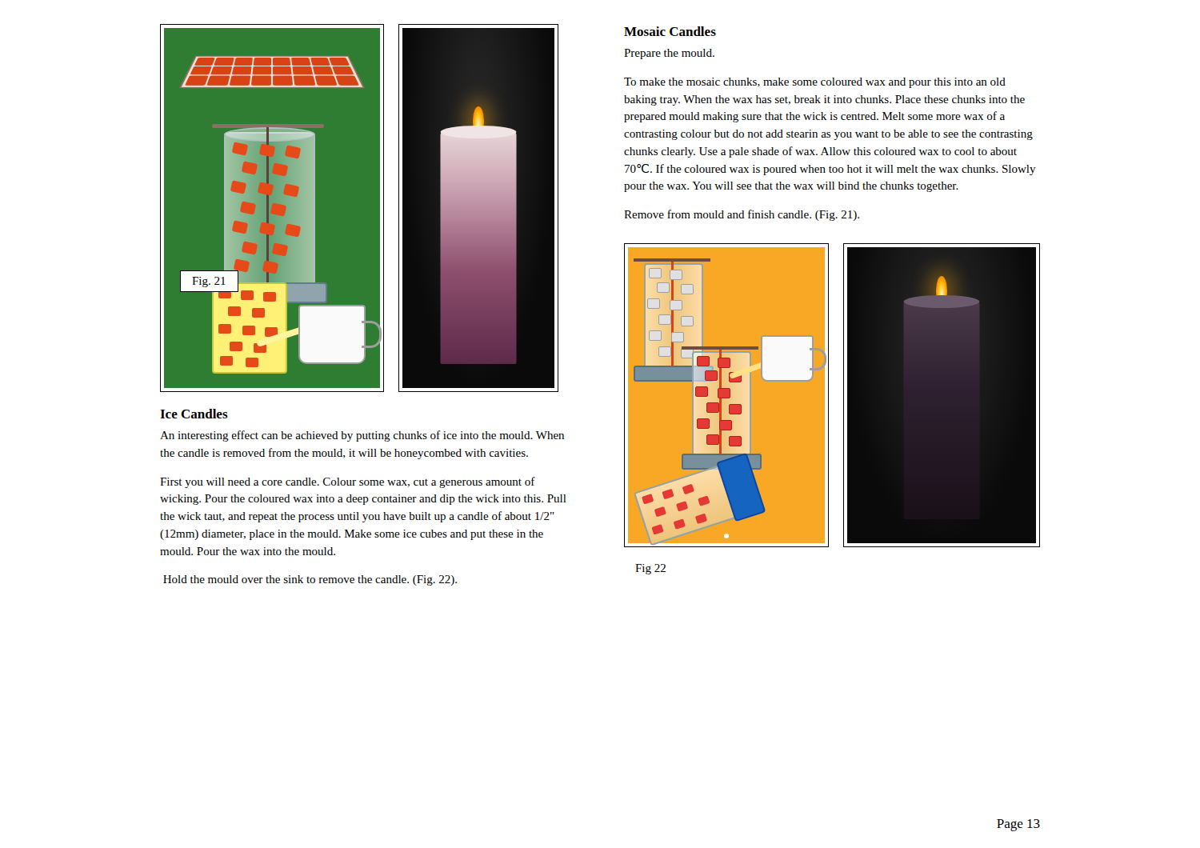Fig. 21
Ice Candles
An interesting effect can be achieved by putting chunks of ice into the mould. When the candle is removed from the mould, it will be honeycombed with cavities.
First you will need a core candle. Colour some wax, cut a generous amount of wicking. Pour the coloured wax into a deep container and dip the wick into this. Pull the wick taut, and repeat the process until you have built up a candle of about 1/2" (12mm) diameter, place in the mould. Make some ice cubes and put these in the mould. Pour the wax into the mould.
Hold the mould over the sink to remove the candle. (Fig. 22).
Mosaic Candles
Prepare the mould.
To make the mosaic chunks, make some coloured wax and pour this into an old baking tray. When the wax has set, break it into chunks. Place these chunks into the prepared mould making sure that the wick is centred. Melt some more wax of a contrasting colour but do not add stearin as you want to be able to see the contrasting chunks clearly. Use a pale shade of wax. Allow this coloured wax to cool to about 70℃. If the coloured wax is poured when too hot it will melt the wax chunks. Slowly pour the wax. You will see that the wax will bind the chunks together.
Remove from mould and finish candle. (Fig. 21).
Fig 22
Page 13